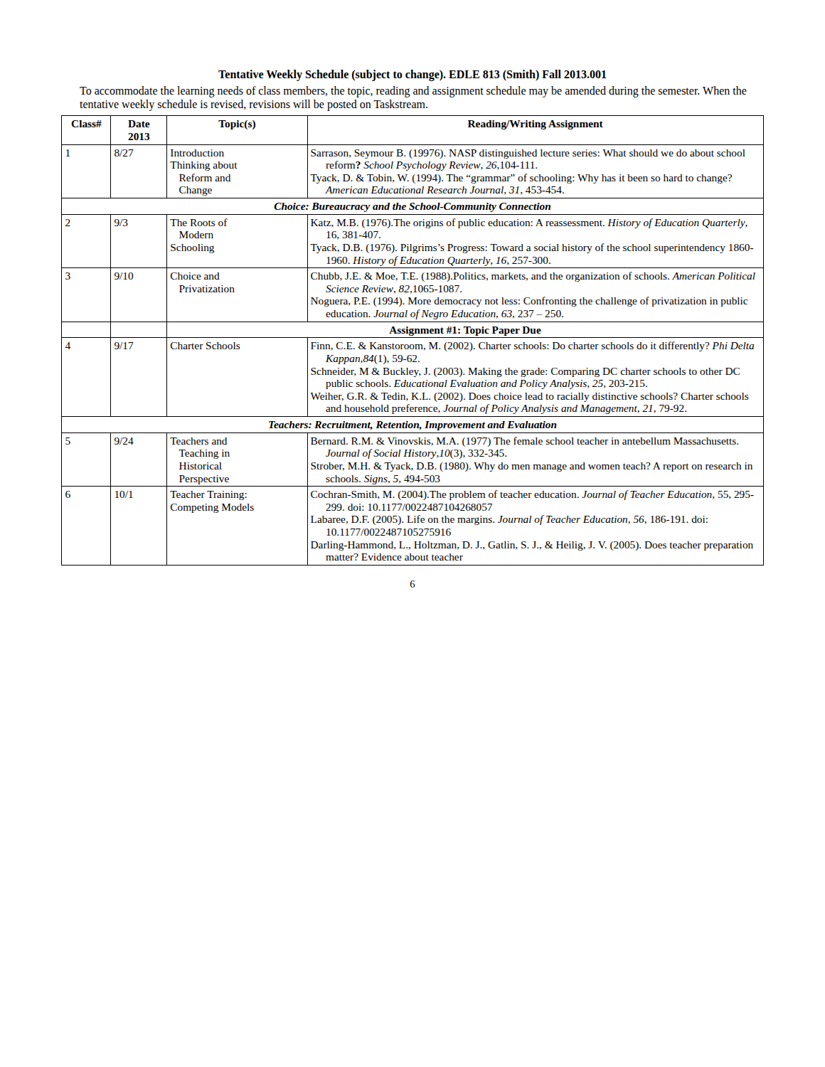Tentative Weekly Schedule (subject to change). EDLE 813 (Smith) Fall 2013.001
To accommodate the learning needs of class members, the topic, reading and assignment schedule may be amended during the semester. When the tentative weekly schedule is revised, revisions will be posted on Taskstream.
| Class# | Date 2013 | Topic(s) | Reading/Writing Assignment |
| --- | --- | --- | --- |
| 1 | 8/27 | Introduction Thinking about Reform and Change | Sarrason, Seymour B. (19976). NASP distinguished lecture series: What should we do about school reform ? School Psychology Review , 26 ,104-111. Tyack, D. & Tobin, W. (1994). The “grammar” of schooling: Why has it been so hard to change? American Educational Research Journal, 31 , 453-454. |
| Choice: Bureaucracy and the School-Community Connection |
| 2 | 9/3 | The Roots of Modern Schooling | Katz, M.B. (1976).The origins of public education: A reassessment. History of Education Quarterly , 16, 381-407. Tyack, D.B. (1976). Pilgrims’s Progress: Toward a social history of the school superintendency 1860-1960. History of Education Quarterly , 16 , 257-300. |
| 3 | 9/10 | Choice and Privatization | Chubb, J.E. & Moe, T.E. (1988).Politics, markets, and the organization of schools. American Political Science Review , 82 ,1065-1087. Noguera, P.E. (1994). More democracy not less: Confronting the challenge of privatization in public education. Journal of Negro Education , 63 , 237 – 250. |
| | | Assignment #1: Topic Paper Due |
| 4 | 9/17 | Charter Schools | Finn, C.E. & Kanstoroom, M. (2002). Charter schools: Do charter schools do it differently? Phi Delta Kappan,84 (1), 59-62. Schneider, M & Buckley, J. (2003). Making the grade: Comparing DC charter schools to other DC public schools. Educational Evaluation and Policy Analysis , 25 , 203-215. Weiher, G.R. & Tedin, K.L. (2002). Does choice lead to racially distinctive schools? Charter schools and household preference, Journal of Policy Analysis and Management , 21 , 79-92. |
| Teachers: Recruitment, Retention, Improvement and Evaluation |
| 5 | 9/24 | Teachers and Teaching in Historical Perspective | Bernard. R.M. & Vinovskis, M.A. (1977) The female school teacher in antebellum Massachusetts. Journal of Social History , 10 (3), 332-345. Strober, M.H. & Tyack, D.B. (1980). Why do men manage and women teach? A report on research in schools. Signs , 5 , 494-503 |
| 6 | 10/1 | Teacher Training: Competing Models | Cochran-Smith, M. (2004).The problem of teacher education. Journal of Teacher Education , 55, 295-299. doi: 10.1177/0022487104268057 Labaree, D.F. (2005). Life on the margins. Journal of Teacher Education, 56 , 186-191. doi: 10.1177/0022487105275916 Darling-Hammond, L., Holtzman, D. J., Gatlin, S. J., & Heilig, J. V. (2005). Does teacher preparation matter? Evidence about teacher |
6